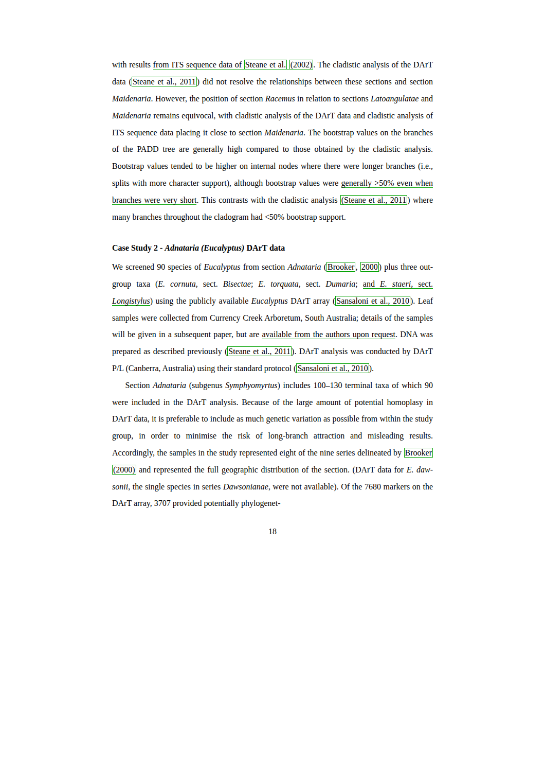with results from ITS sequence data of Steane et al. (2002). The cladistic analysis of the DArT data (Steane et al., 2011) did not resolve the relationships between these sections and section Maidenaria. However, the position of section Racemus in relation to sections Latoangulatae and Maidenaria remains equivocal, with cladistic analysis of the DArT data and cladistic analysis of ITS sequence data placing it close to section Maidenaria. The bootstrap values on the branches of the PADD tree are generally high compared to those obtained by the cladistic analysis. Bootstrap values tended to be higher on internal nodes where there were longer branches (i.e., splits with more character support), although bootstrap values were generally >50% even when branches were very short. This contrasts with the cladistic analysis (Steane et al., 2011) where many branches throughout the cladogram had <50% bootstrap support.
Case Study 2 - Adnataria (Eucalyptus) DArT data
We screened 90 species of Eucalyptus from section Adnataria (Brooker, 2000) plus three outgroup taxa (E. cornuta, sect. Bisectae; E. torquata, sect. Dumaria; and E. staeri, sect. Longistylus) using the publicly available Eucalyptus DArT array (Sansaloni et al., 2010). Leaf samples were collected from Currency Creek Arboretum, South Australia; details of the samples will be given in a subsequent paper, but are available from the authors upon request. DNA was prepared as described previously (Steane et al., 2011). DArT analysis was conducted by DArT P/L (Canberra, Australia) using their standard protocol (Sansaloni et al., 2010).
Section Adnataria (subgenus Symphyomyrtus) includes 100–130 terminal taxa of which 90 were included in the DArT analysis. Because of the large amount of potential homoplasy in DArT data, it is preferable to include as much genetic variation as possible from within the study group, in order to minimise the risk of long-branch attraction and misleading results. Accordingly, the samples in the study represented eight of the nine series delineated by Brooker (2000) and represented the full geographic distribution of the section. (DArT data for E. dawsonii, the single species in series Dawsonianae, were not available). Of the 7680 markers on the DArT array, 3707 provided potentially phylogenet-
18